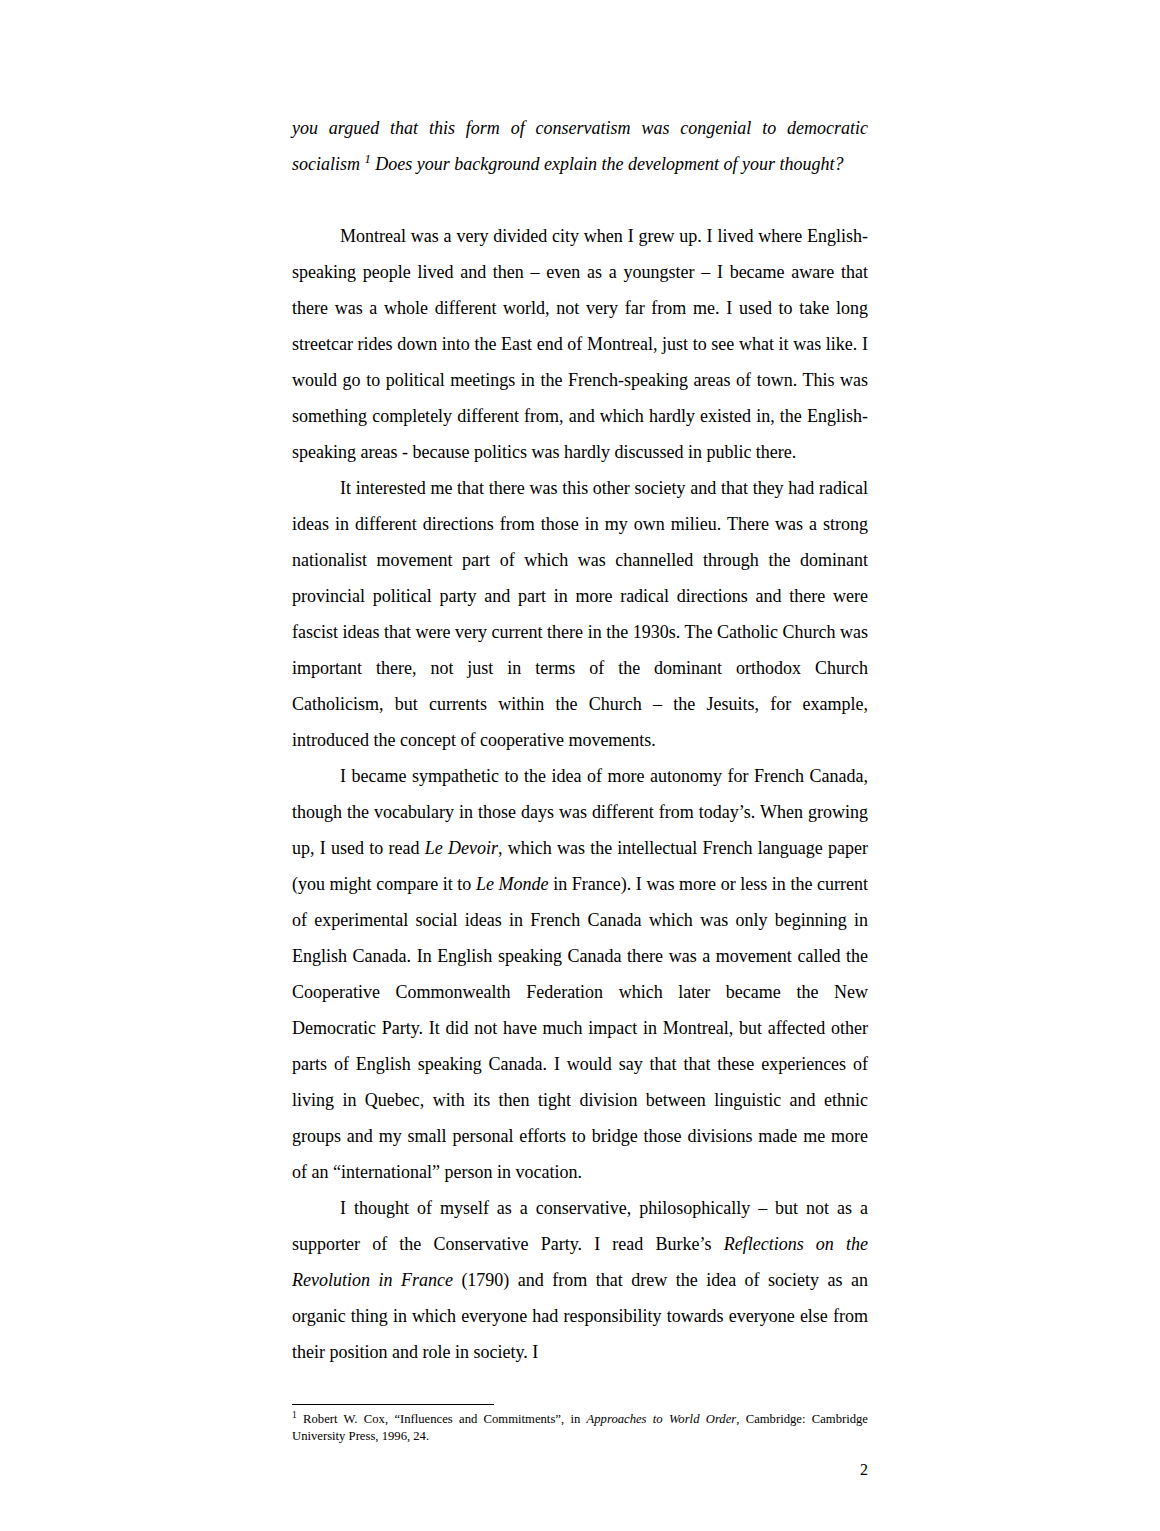you argued that this form of conservatism was congenial to democratic socialism 1 Does your background explain the development of your thought?
Montreal was a very divided city when I grew up. I lived where English-speaking people lived and then – even as a youngster – I became aware that there was a whole different world, not very far from me. I used to take long streetcar rides down into the East end of Montreal, just to see what it was like. I would go to political meetings in the French-speaking areas of town. This was something completely different from, and which hardly existed in, the English-speaking areas - because politics was hardly discussed in public there.
It interested me that there was this other society and that they had radical ideas in different directions from those in my own milieu. There was a strong nationalist movement part of which was channelled through the dominant provincial political party and part in more radical directions and there were fascist ideas that were very current there in the 1930s. The Catholic Church was important there, not just in terms of the dominant orthodox Church Catholicism, but currents within the Church – the Jesuits, for example, introduced the concept of cooperative movements.
I became sympathetic to the idea of more autonomy for French Canada, though the vocabulary in those days was different from today’s. When growing up, I used to read Le Devoir, which was the intellectual French language paper (you might compare it to Le Monde in France). I was more or less in the current of experimental social ideas in French Canada which was only beginning in English Canada. In English speaking Canada there was a movement called the Cooperative Commonwealth Federation which later became the New Democratic Party. It did not have much impact in Montreal, but affected other parts of English speaking Canada. I would say that that these experiences of living in Quebec, with its then tight division between linguistic and ethnic groups and my small personal efforts to bridge those divisions made me more of an “international” person in vocation.
I thought of myself as a conservative, philosophically – but not as a supporter of the Conservative Party. I read Burke’s Reflections on the Revolution in France (1790) and from that drew the idea of society as an organic thing in which everyone had responsibility towards everyone else from their position and role in society. I
1 Robert W. Cox, “Influences and Commitments”, in Approaches to World Order, Cambridge: Cambridge University Press, 1996, 24.
2